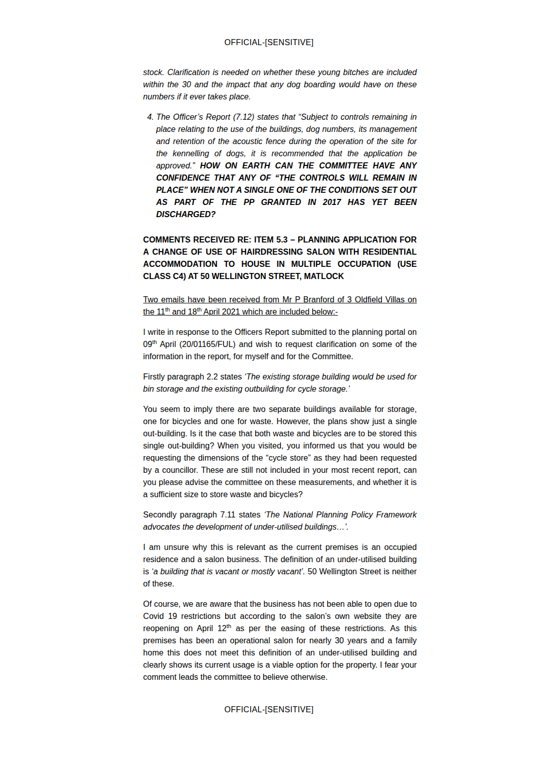OFFICIAL-[SENSITIVE]
stock. Clarification is needed on whether these young bitches are included within the 30 and the impact that any dog boarding would have on these numbers if it ever takes place.
The Officer’s Report (7.12) states that “Subject to controls remaining in place relating to the use of the buildings, dog numbers, its management and retention of the acoustic fence during the operation of the site for the kennelling of dogs, it is recommended that the application be approved.” How on earth can the committee have any confidence that any of “the controls will remain in place” when not a single one of the conditions set out as part of the PP granted in 2017 has yet been discharged?
Comments received re: Item 5.3 – Planning application for a change of use of hairdressing salon with residential accommodation to house in multiple occupation (Use Class C4) at 50 Wellington Street, Matlock
Two emails have been received from Mr P Branford of 3 Oldfield Villas on the 11th and 18th April 2021 which are included below:-
I write in response to the Officers Report submitted to the planning portal on 09th April (20/01165/FUL) and wish to request clarification on some of the information in the report, for myself and for the Committee.
Firstly paragraph 2.2 states ‘The existing storage building would be used for bin storage and the existing outbuilding for cycle storage.’
You seem to imply there are two separate buildings available for storage, one for bicycles and one for waste. However, the plans show just a single out-building. Is it the case that both waste and bicycles are to be stored this single out-building? When you visited, you informed us that you would be requesting the dimensions of the “cycle store” as they had been requested by a councillor. These are still not included in your most recent report, can you please advise the committee on these measurements, and whether it is a sufficient size to store waste and bicycles?
Secondly paragraph 7.11 states ‘The National Planning Policy Framework advocates the development of under-utilised buildings…’.
I am unsure why this is relevant as the current premises is an occupied residence and a salon business. The definition of an under-utilised building is ‘a building that is vacant or mostly vacant’. 50 Wellington Street is neither of these.
Of course, we are aware that the business has not been able to open due to Covid 19 restrictions but according to the salon’s own website they are reopening on April 12th as per the easing of these restrictions. As this premises has been an operational salon for nearly 30 years and a family home this does not meet this definition of an under-utilised building and clearly shows its current usage is a viable option for the property. I fear your comment leads the committee to believe otherwise.
OFFICIAL-[SENSITIVE]